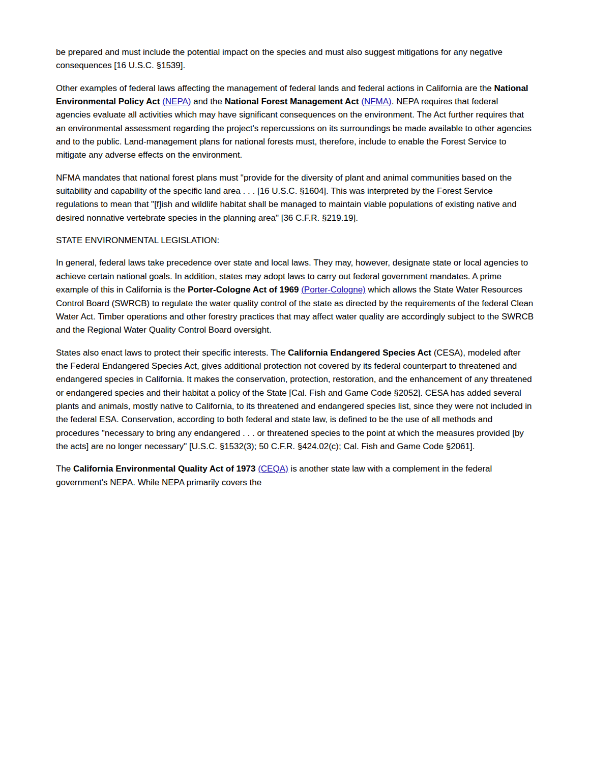be prepared and must include the potential impact on the species and must also suggest mitigations for any negative consequences [16 U.S.C. §1539].
Other examples of federal laws affecting the management of federal lands and federal actions in California are the National Environmental Policy Act (NEPA) and the National Forest Management Act (NFMA). NEPA requires that federal agencies evaluate all activities which may have significant consequences on the environment. The Act further requires that an environmental assessment regarding the project's repercussions on its surroundings be made available to other agencies and to the public. Land-management plans for national forests must, therefore, include to enable the Forest Service to mitigate any adverse effects on the environment.
NFMA mandates that national forest plans must "provide for the diversity of plant and animal communities based on the suitability and capability of the specific land area . . . [16 U.S.C. §1604]. This was interpreted by the Forest Service regulations to mean that "[f]ish and wildlife habitat shall be managed to maintain viable populations of existing native and desired nonnative vertebrate species in the planning area" [36 C.F.R. §219.19].
STATE ENVIRONMENTAL LEGISLATION:
In general, federal laws take precedence over state and local laws. They may, however, designate state or local agencies to achieve certain national goals. In addition, states may adopt laws to carry out federal government mandates. A prime example of this in California is the Porter-Cologne Act of 1969 (Porter-Cologne) which allows the State Water Resources Control Board (SWRCB) to regulate the water quality control of the state as directed by the requirements of the federal Clean Water Act. Timber operations and other forestry practices that may affect water quality are accordingly subject to the SWRCB and the Regional Water Quality Control Board oversight.
States also enact laws to protect their specific interests. The California Endangered Species Act (CESA), modeled after the Federal Endangered Species Act, gives additional protection not covered by its federal counterpart to threatened and endangered species in California. It makes the conservation, protection, restoration, and the enhancement of any threatened or endangered species and their habitat a policy of the State [Cal. Fish and Game Code §2052]. CESA has added several plants and animals, mostly native to California, to its threatened and endangered species list, since they were not included in the federal ESA. Conservation, according to both federal and state law, is defined to be the use of all methods and procedures "necessary to bring any endangered . . . or threatened species to the point at which the measures provided [by the acts] are no longer necessary" [U.S.C. §1532(3); 50 C.F.R. §424.02(c); Cal. Fish and Game Code §2061].
The California Environmental Quality Act of 1973 (CEQA) is another state law with a complement in the federal government's NEPA. While NEPA primarily covers the